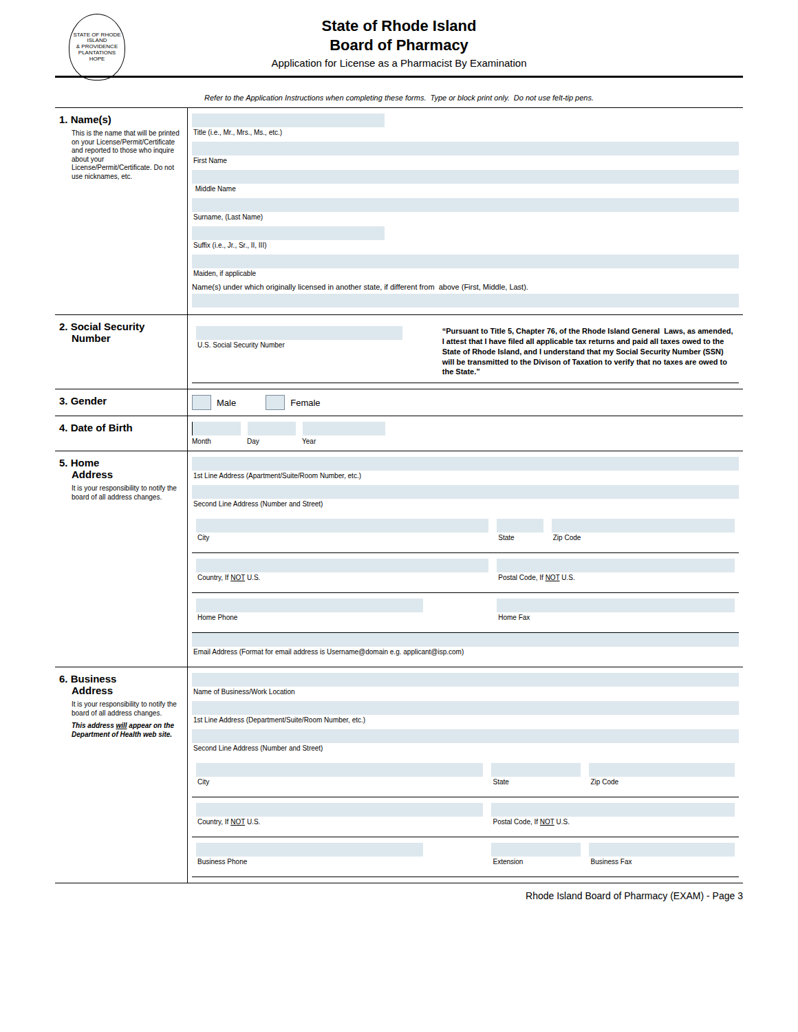STATE OF RHODE ISLAND
& PROVIDENCE
PLANTATIONS
HOPE
State of Rhode Island
Board of Pharmacy
Application for License as a Pharmacist By Examination
Refer to the Application Instructions when completing these forms. Type or block print only. Do not use felt-tip pens.
| 1. Name(s) This is the name that will be printed on your License/Permit/Certificate and reported to those who inquire about your License/Permit/Certificate. Do not use nicknames, etc. | Title (i.e., Mr., Mrs., Ms., etc.) First Name Middle Name Surname, (Last Name) Suffix (i.e., Jr., Sr., II, III) Maiden, if applicable Name(s) under which originally licensed in another state, if different from above (First, Middle, Last). |
| 2. Social Security Number | / U.S. Social Security Number / “Pursuant to Title 5, Chapter 76, of the Rhode Island General Laws, as amended, I attest that I have filed all applicable tax returns and paid all taxes owed to the State of Rhode Island, and I understand that my Social Security Number (SSN) will be transmitted to the Divison of Taxation to verify that no taxes are owed to the State.” / |
| 3. Gender | Male Female |
| 4. Date of Birth | Month Day Year |
| 5. Home Address It is your responsibility to notify the board of all address changes. | 1st Line Address (Apartment/Suite/Room Number, etc.) Second Line Address (Number and Street) / City / State / Zip Code / / Country, If NOT U.S. / Postal Code, If NOT U.S. / / Home Phone / Home Fax / Email Address (Format for email address is Username@domain e.g. applicant@isp.com) |
| 6. Business Address It is your responsibility to notify the board of all address changes. This address will appear on the Department of Health web site. | Name of Business/Work Location 1st Line Address (Department/Suite/Room Number, etc.) Second Line Address (Number and Street) / City / State / Zip Code / / Country, If NOT U.S. / Postal Code, If NOT U.S. / / Business Phone / Extension / Business Fax / |
Rhode Island Board of Pharmacy (EXAM) - Page 3